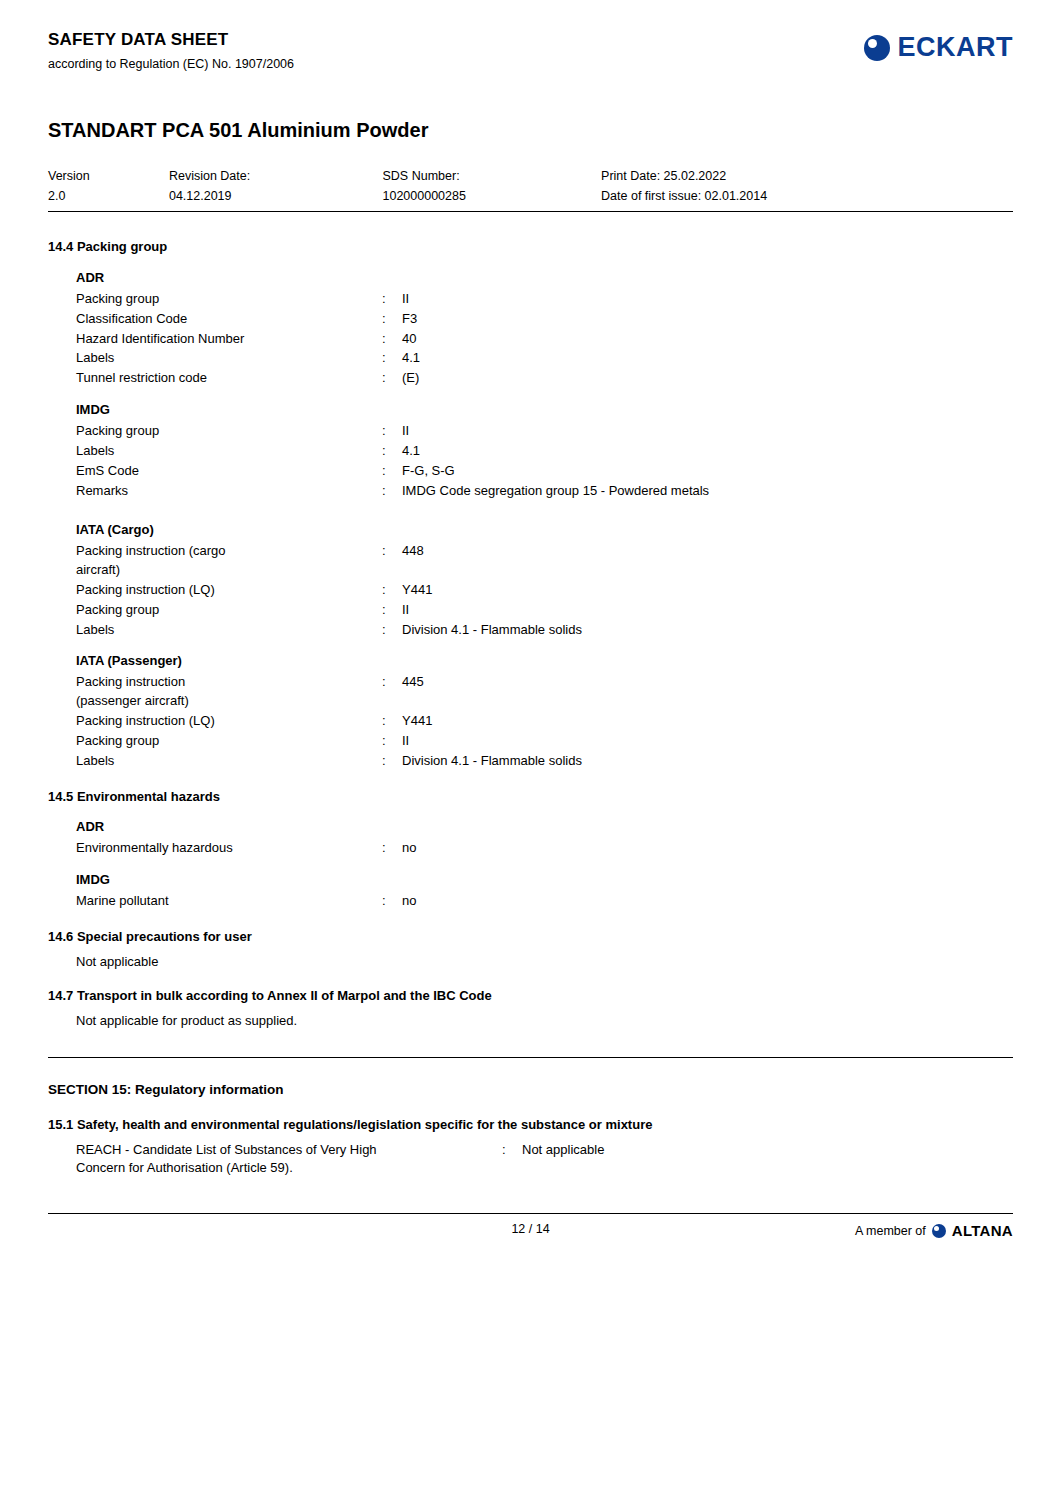SAFETY DATA SHEET
according to Regulation (EC) No. 1907/2006
ECKART
STANDART PCA 501 Aluminium Powder
| Version | Revision Date: | SDS Number: | Print Date: 25.02.2022 |
| 2.0 | 04.12.2019 | 102000000285 | Date of first issue: 02.01.2014 |
14.4 Packing group
ADR
| Packing group | : | II |
| Classification Code | : | F3 |
| Hazard Identification Number | : | 40 |
| Labels | : | 4.1 |
| Tunnel restriction code | : | (E) |
IMDG
| Packing group | : | II |
| Labels | : | 4.1 |
| EmS Code | : | F-G, S-G |
| Remarks | : | IMDG Code segregation group 15 - Powdered metals |
IATA (Cargo)
| Packing instruction (cargo aircraft) | : | 448 |
| Packing instruction (LQ) | : | Y441 |
| Packing group | : | II |
| Labels | : | Division 4.1 - Flammable solids |
IATA (Passenger)
| Packing instruction (passenger aircraft) | : | 445 |
| Packing instruction (LQ) | : | Y441 |
| Packing group | : | II |
| Labels | : | Division 4.1 - Flammable solids |
14.5 Environmental hazards
ADR
| Environmentally hazardous | : | no |
IMDG
| Marine pollutant | : | no |
14.6 Special precautions for user
Not applicable
14.7 Transport in bulk according to Annex II of Marpol and the IBC Code
Not applicable for product as supplied.
SECTION 15: Regulatory information
15.1 Safety, health and environmental regulations/legislation specific for the substance or mixture
| REACH - Candidate List of Substances of Very High Concern for Authorisation (Article 59). | : | Not applicable |
12 / 14
A member of ALTANA